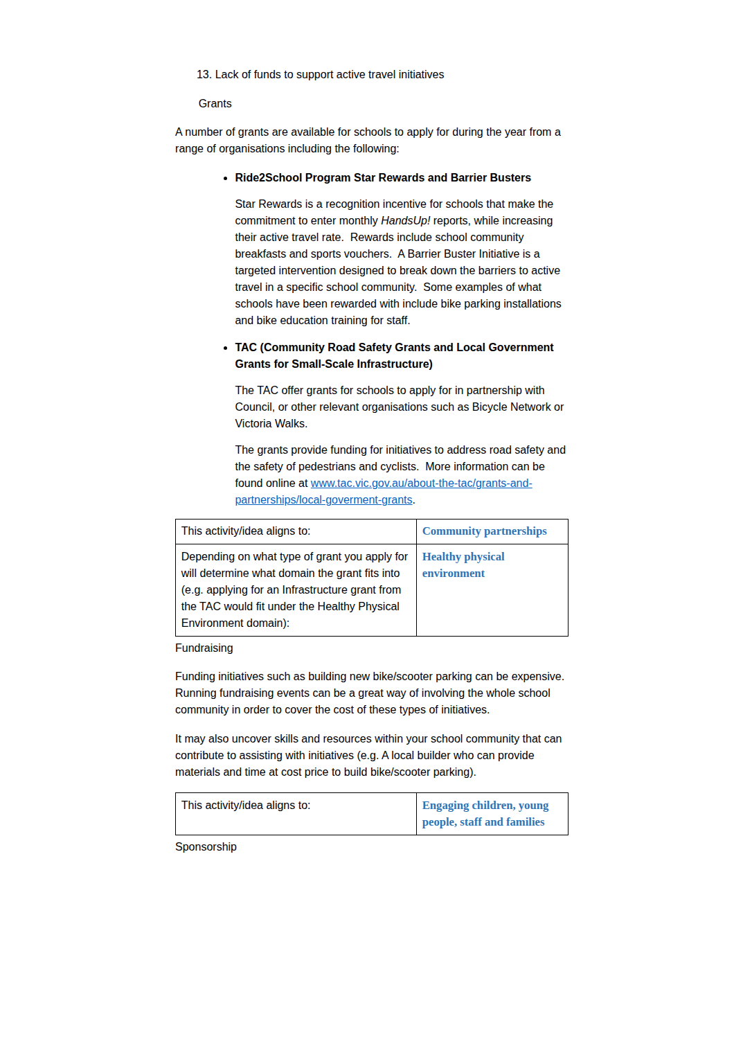Lack of funds to support active travel initiatives
Grants
A number of grants are available for schools to apply for during the year from a range of organisations including the following:
Ride2School Program Star Rewards and Barrier Busters
Star Rewards is a recognition incentive for schools that make the commitment to enter monthly HandsUp! reports, while increasing their active travel rate. Rewards include school community breakfasts and sports vouchers. A Barrier Buster Initiative is a targeted intervention designed to break down the barriers to active travel in a specific school community. Some examples of what schools have been rewarded with include bike parking installations and bike education training for staff.
TAC (Community Road Safety Grants and Local Government Grants for Small-Scale Infrastructure)
The TAC offer grants for schools to apply for in partnership with Council, or other relevant organisations such as Bicycle Network or Victoria Walks.
The grants provide funding for initiatives to address road safety and the safety of pedestrians and cyclists. More information can be found online at www.tac.vic.gov.au/about-the-tac/grants-and-partnerships/local-goverment-grants.
| This activity/idea aligns to: | Community partnerships |
| Depending on what type of grant you apply for will determine what domain the grant fits into (e.g. applying for an Infrastructure grant from the TAC would fit under the Healthy Physical Environment domain): | Healthy physical environment |
Fundraising
Funding initiatives such as building new bike/scooter parking can be expensive. Running fundraising events can be a great way of involving the whole school community in order to cover the cost of these types of initiatives.
It may also uncover skills and resources within your school community that can contribute to assisting with initiatives (e.g. A local builder who can provide materials and time at cost price to build bike/scooter parking).
| This activity/idea aligns to: | Engaging children, young people, staff and families |
Sponsorship